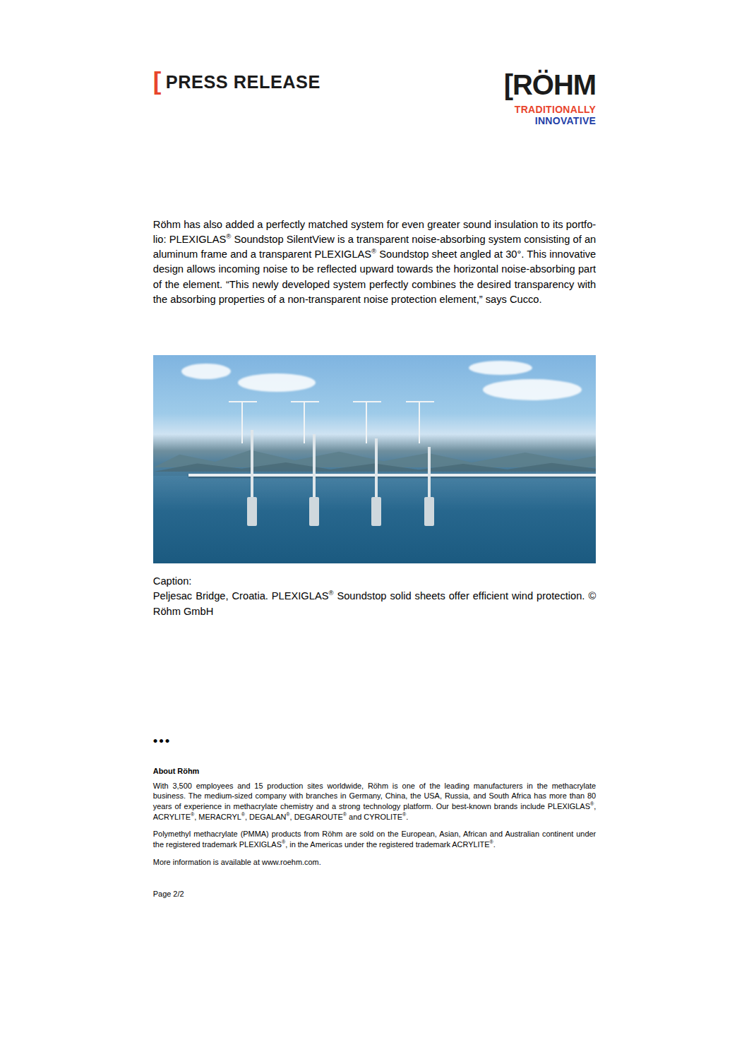[PRESS RELEASE
[RÖHM
TRADITIONALLY
INNOVATIVE
Röhm has also added a perfectly matched system for even greater sound insulation to its portfolio: PLEXIGLAS® Soundstop SilentView is a transparent noise-absorbing system consisting of an aluminum frame and a transparent PLEXIGLAS® Soundstop sheet angled at 30°. This innovative design allows incoming noise to be reflected upward towards the horizontal noise-absorbing part of the element. “This newly developed system perfectly combines the desired transparency with the absorbing properties of a non-transparent noise protection element,” says Cucco.
Caption: Peljesac Bridge, Croatia. PLEXIGLAS® Soundstop solid sheets offer efficient wind protection. © Röhm GmbH
•••
About Röhm
With 3,500 employees and 15 production sites worldwide, Röhm is one of the leading manufacturers in the methacrylate business. The medium-sized company with branches in Germany, China, the USA, Russia, and South Africa has more than 80 years of experience in methacrylate chemistry and a strong technology platform. Our best-known brands include PLEXIGLAS®, ACRYLITE®, MERACRYL®, DEGALAN®, DEGAROUTE® and CYROLITE®.
Polymethyl methacrylate (PMMA) products from Röhm are sold on the European, Asian, African and Australian continent under the registered trademark PLEXIGLAS®, in the Americas under the registered trademark ACRYLITE®.
More information is available at www.roehm.com.
Page 2/2